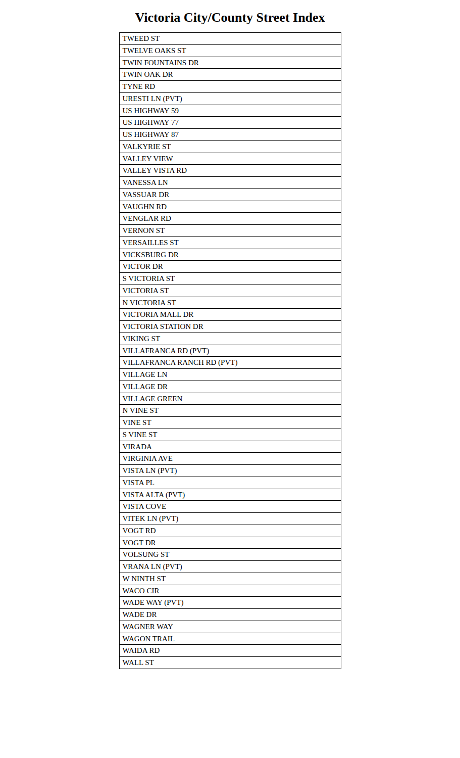Victoria City/County Street Index
| TWEED ST |
| TWELVE OAKS ST |
| TWIN FOUNTAINS DR |
| TWIN OAK DR |
| TYNE RD |
| URESTI LN (PVT) |
| US HIGHWAY 59 |
| US HIGHWAY 77 |
| US HIGHWAY 87 |
| VALKYRIE ST |
| VALLEY VIEW |
| VALLEY VISTA RD |
| VANESSA LN |
| VASSUAR DR |
| VAUGHN RD |
| VENGLAR RD |
| VERNON ST |
| VERSAILLES ST |
| VICKSBURG DR |
| VICTOR DR |
| S VICTORIA ST |
| VICTORIA ST |
| N VICTORIA ST |
| VICTORIA MALL DR |
| VICTORIA STATION DR |
| VIKING ST |
| VILLAFRANCA RD (PVT) |
| VILLAFRANCA RANCH RD (PVT) |
| VILLAGE LN |
| VILLAGE DR |
| VILLAGE GREEN |
| N VINE ST |
| VINE ST |
| S VINE ST |
| VIRADA |
| VIRGINIA AVE |
| VISTA LN (PVT) |
| VISTA PL |
| VISTA ALTA (PVT) |
| VISTA COVE |
| VITEK LN (PVT) |
| VOGT RD |
| VOGT DR |
| VOLSUNG ST |
| VRANA LN (PVT) |
| W NINTH ST |
| WACO CIR |
| WADE WAY (PVT) |
| WADE DR |
| WAGNER WAY |
| WAGON TRAIL |
| WAIDA RD |
| WALL ST |